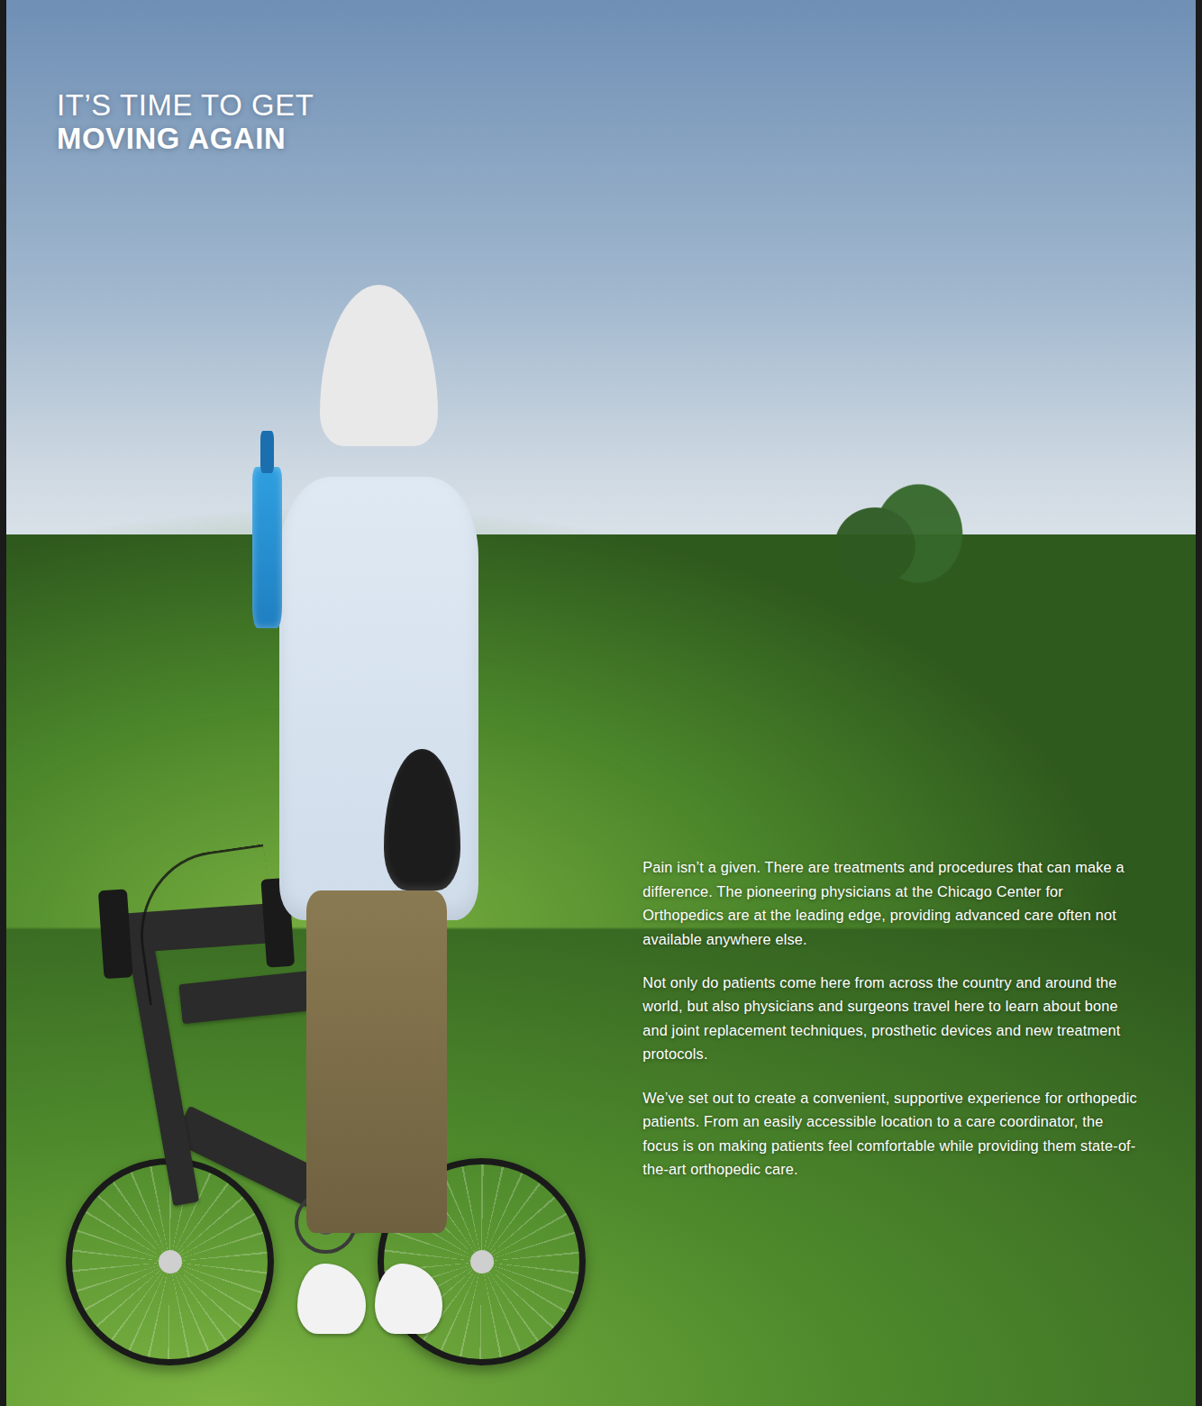It’s time to get Moving again
Pain isn’t a given. There are treatments and procedures that can make a difference. The pioneering physicians at the Chicago Center for Orthopedics are at the leading edge, providing advanced care often not available anywhere else.
Not only do patients come here from across the country and around the world, but also physicians and surgeons travel here to learn about bone and joint replacement techniques, prosthetic devices and new treatment protocols.
We’ve set out to create a convenient, supportive experience for orthopedic patients. From an easily accessible location to a care coordinator, the focus is on making patients feel comfortable while providing them state-of-the-art orthopedic care.